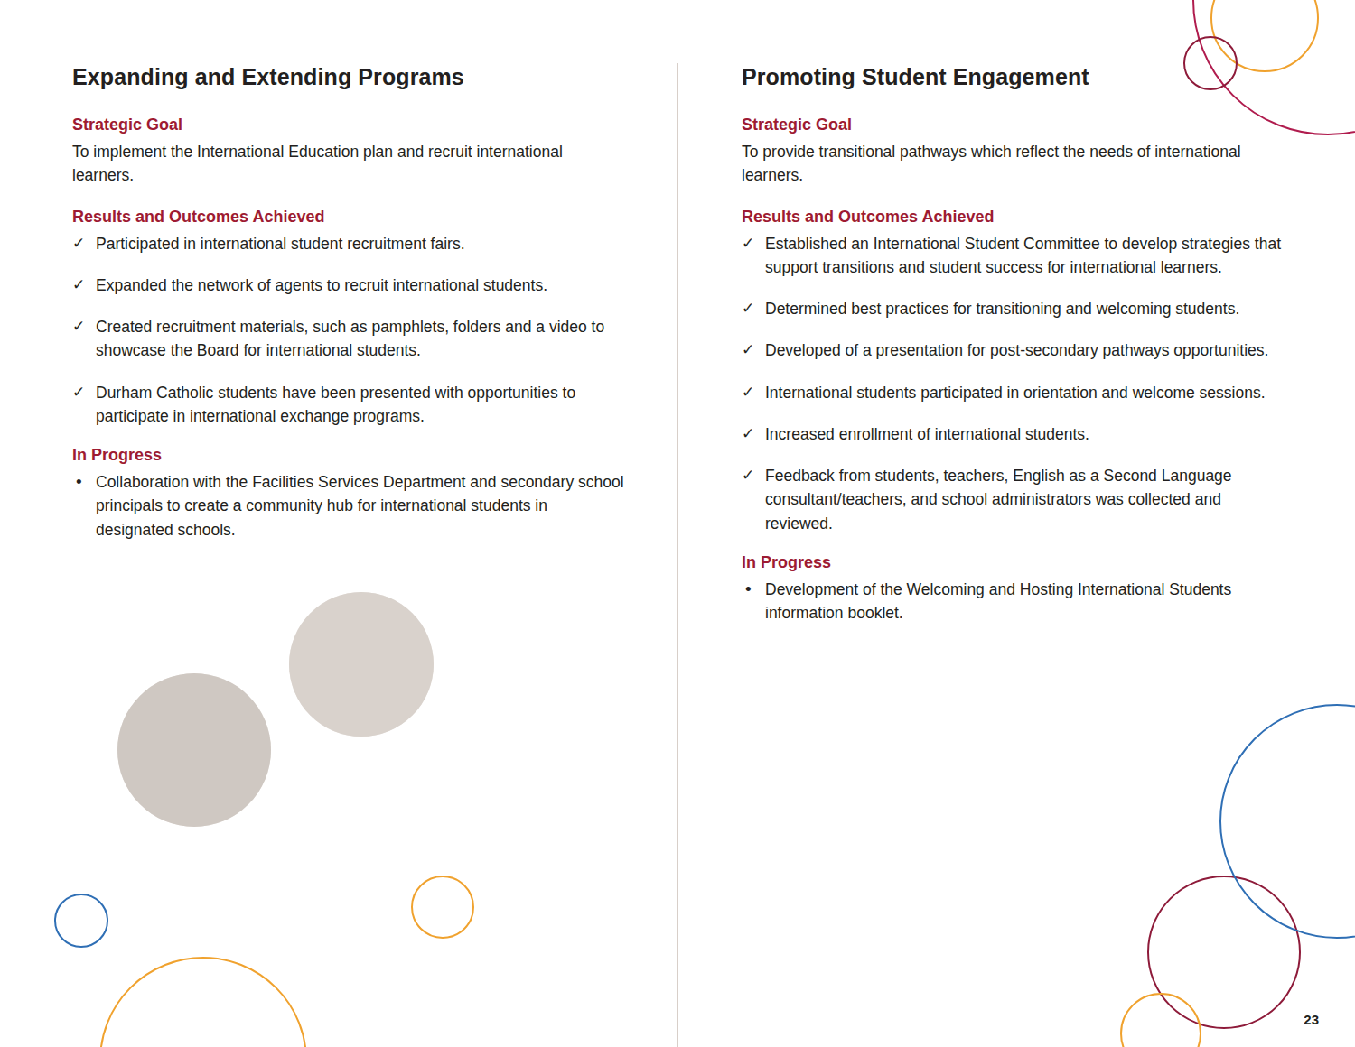Expanding and Extending Programs
Strategic Goal
To implement the International Education plan and recruit international learners.
Results and Outcomes Achieved
Participated in international student recruitment fairs.
Expanded the network of agents to recruit international students.
Created recruitment materials, such as pamphlets, folders and a video to showcase the Board for international students.
Durham Catholic students have been presented with opportunities to participate in international exchange programs.
In Progress
Collaboration with the Facilities Services Department and secondary school principals to create a community hub for international students in designated schools.
Promoting Student Engagement
Strategic Goal
To provide transitional pathways which reflect the needs of international learners.
Results and Outcomes Achieved
Established an International Student Committee to develop strategies that support transitions and student success for international learners.
Determined best practices for transitioning and welcoming students.
Developed of a presentation for post-secondary pathways opportunities.
International students participated in orientation and welcome sessions.
Increased enrollment of international students.
Feedback from students, teachers, English as a Second Language consultant/teachers, and school administrators was collected and reviewed.
In Progress
Development of the Welcoming and Hosting International Students information booklet.
23